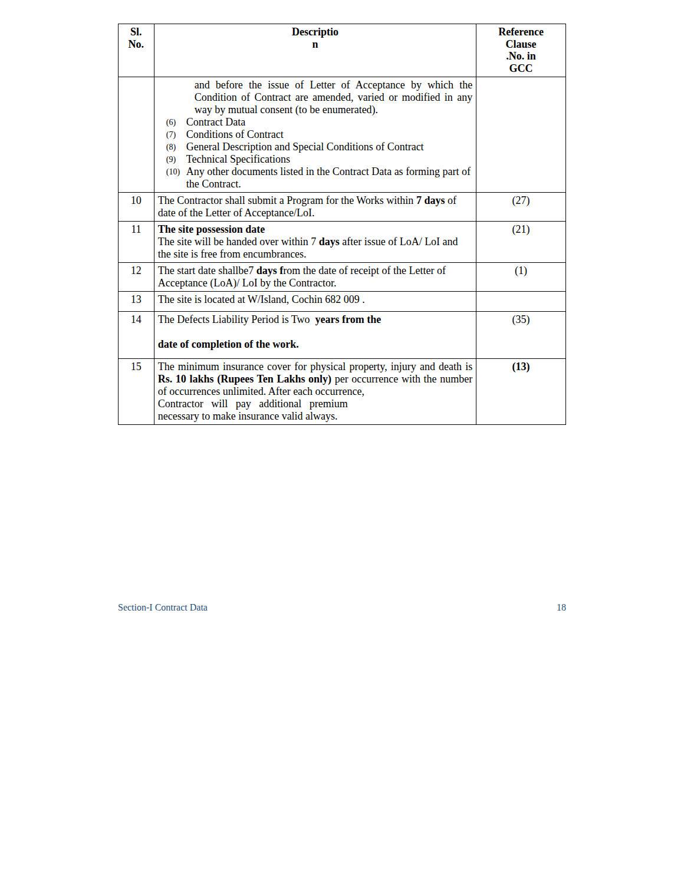| Sl. No. | Descriptio n | Reference Clause .No. in GCC |
| --- | --- | --- |
| | and before the issue of Letter of Acceptance by which the Condition of Contract are amended, varied or modified in any way by mutual consent (to be enumerated). (6) Contract Data (7) Conditions of Contract (8) General Description and Special Conditions of Contract (9) Technical Specifications (10) Any other documents listed in the Contract Data as forming part of the Contract. | |
| 10 | The Contractor shall submit a Program for the Works within 7 days of date of the Letter of Acceptance/LoI. | (27) |
| 11 | The site possession date The site will be handed over within 7 days after issue of LoA/ LoI and the site is free from encumbrances. | (21) |
| 12 | The start date shallbe7 days f rom the date of receipt of the Letter of Acceptance (LoA)/ LoI by the Contractor. | (1) |
| 13 | The site is located at W/Island, Cochin 682 009 . | |
| 14 | The Defects Liability Period is Two years from the date of completion of the work. | (35) |
| 15 | The minimum insurance cover for physical property, injury and death is Rs. 10 lakhs (Rupees Ten Lakhs only) per occurrence with the number of occurrences unlimited. After each occurrence, Contractor will pay additional premium necessary to make insurance valid always. | (13) |
Section-I Contract Data 18